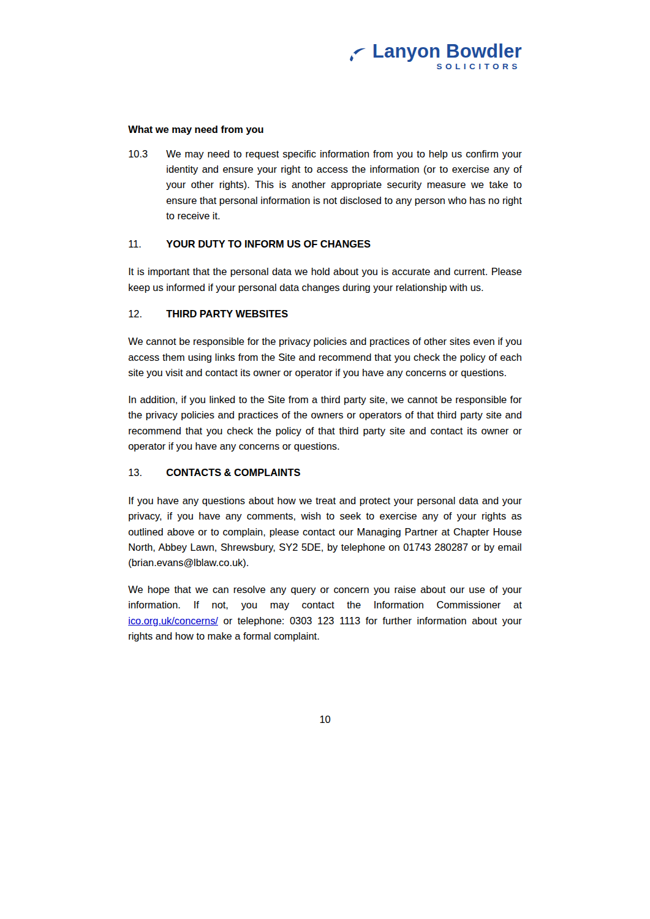Lanyon Bowdler
SOLICITORS
What we may need from you
10.3
We may need to request specific information from you to help us confirm your identity and ensure your right to access the information (or to exercise any of your other rights). This is another appropriate security measure we take to ensure that personal information is not disclosed to any person who has no right to receive it.
11.
YOUR DUTY TO INFORM US OF CHANGES
It is important that the personal data we hold about you is accurate and current. Please keep us informed if your personal data changes during your relationship with us.
12.
THIRD PARTY WEBSITES
We cannot be responsible for the privacy policies and practices of other sites even if you access them using links from the Site and recommend that you check the policy of each site you visit and contact its owner or operator if you have any concerns or questions.
In addition, if you linked to the Site from a third party site, we cannot be responsible for the privacy policies and practices of the owners or operators of that third party site and recommend that you check the policy of that third party site and contact its owner or operator if you have any concerns or questions.
13.
CONTACTS & COMPLAINTS
If you have any questions about how we treat and protect your personal data and your privacy, if you have any comments, wish to seek to exercise any of your rights as outlined above or to complain, please contact our Managing Partner at Chapter House North, Abbey Lawn, Shrewsbury, SY2 5DE, by telephone on 01743 280287 or by email (brian.evans@lblaw.co.uk).
We hope that we can resolve any query or concern you raise about our use of your information. If not, you may contact the Information Commissioner at ico.org.uk/concerns/ or telephone: 0303 123 1113 for further information about your rights and how to make a formal complaint.
10